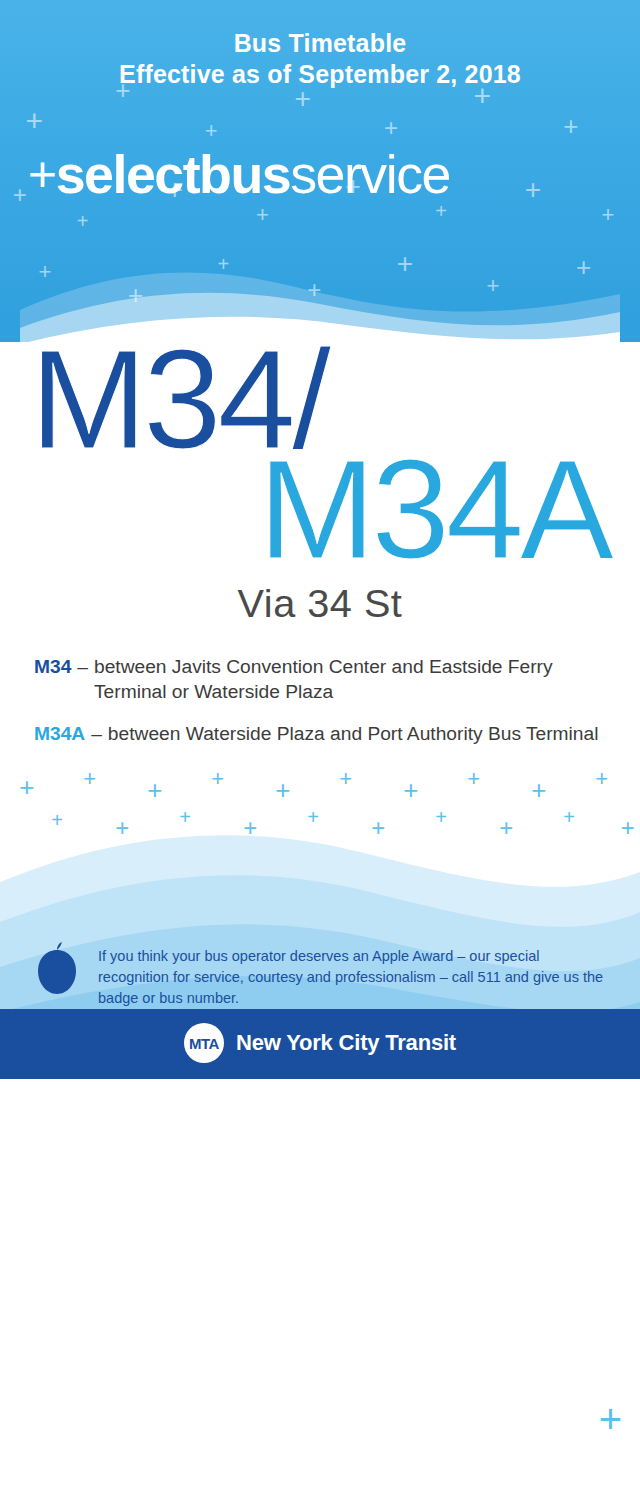+ + + + + + + + + + + + + + + + + + + + + +
Bus Timetable
Effective as of September 2, 2018
+select bus service
M34/
M34A
Via 34 St
M34 – between Javits Convention Center and Eastside Ferry Terminal or Waterside Plaza
M34A – between Waterside Plaza and Port Authority Bus Terminal
+ + + + + + + + + + + + + + + + + + + +
If you think your bus operator deserves an Apple Award – our special recognition for service, courtesy and professionalism – call 511 and give us the badge or bus number.
+
MTA
New York City Transit